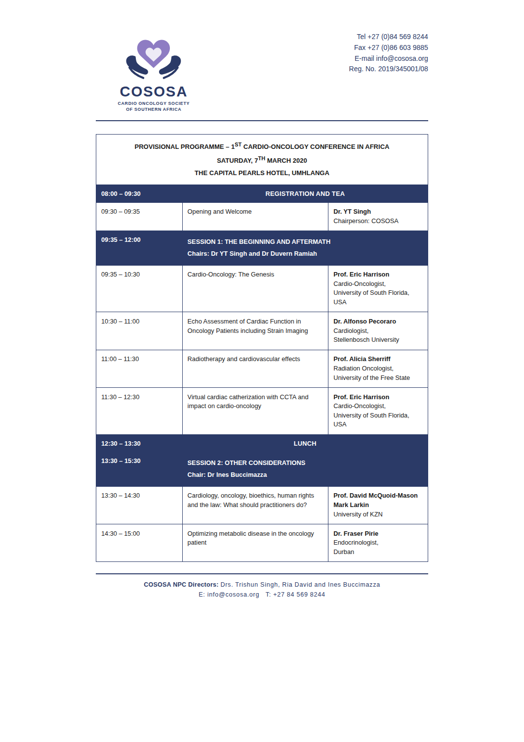COSOSA
CARDIO ONCOLOGY SOCIETY
OF SOUTHERN AFRICA
Tel +27 (0)84 569 8244
Fax +27 (0)86 603 9885
E-mail info@cososa.org
Reg. No. 2019/345001/08
| PROVISIONAL PROGRAMME – 1 ST CARDIO-ONCOLOGY CONFERENCE IN AFRICA SATURDAY, 7 TH MARCH 2020 THE CAPITAL PEARLS HOTEL, UMHLANGA |
| 08:00 – 09:30 | REGISTRATION AND TEA |
| 09:30 – 09:35 | Opening and Welcome | Dr. YT Singh Chairperson: COSOSA |
| 09:35 – 12:00 | SESSION 1: THE BEGINNING AND AFTERMATH Chairs: Dr YT Singh and Dr Duvern Ramiah |
| 09:35 – 10:30 | Cardio-Oncology: The Genesis | Prof. Eric Harrison Cardio-Oncologist, University of South Florida, USA |
| 10:30 – 11:00 | Echo Assessment of Cardiac Function in Oncology Patients including Strain Imaging | Dr. Alfonso Pecoraro Cardiologist, Stellenbosch University |
| 11:00 – 11:30 | Radiotherapy and cardiovascular effects | Prof. Alicia Sherriff Radiation Oncologist, University of the Free State |
| 11:30 – 12:30 | Virtual cardiac catherization with CCTA and impact on cardio-oncology | Prof. Eric Harrison Cardio-Oncologist, University of South Florida, USA |
| 12:30 – 13:30 | LUNCH |
| 13:30 – 15:30 | SESSION 2: OTHER CONSIDERATIONS Chair: Dr Ines Buccimazza |
| 13:30 – 14:30 | Cardiology, oncology, bioethics, human rights and the law: What should practitioners do? | Prof. David McQuoid-Mason Mark Larkin University of KZN |
| 14:30 – 15:00 | Optimizing metabolic disease in the oncology patient | Dr. Fraser Pirie Endocrinologist, Durban |
COSOSA NPC Directors: Drs. Trishun Singh, Ria David and Ines Buccimazza
E: info@cososa.org T: +27 84 569 8244